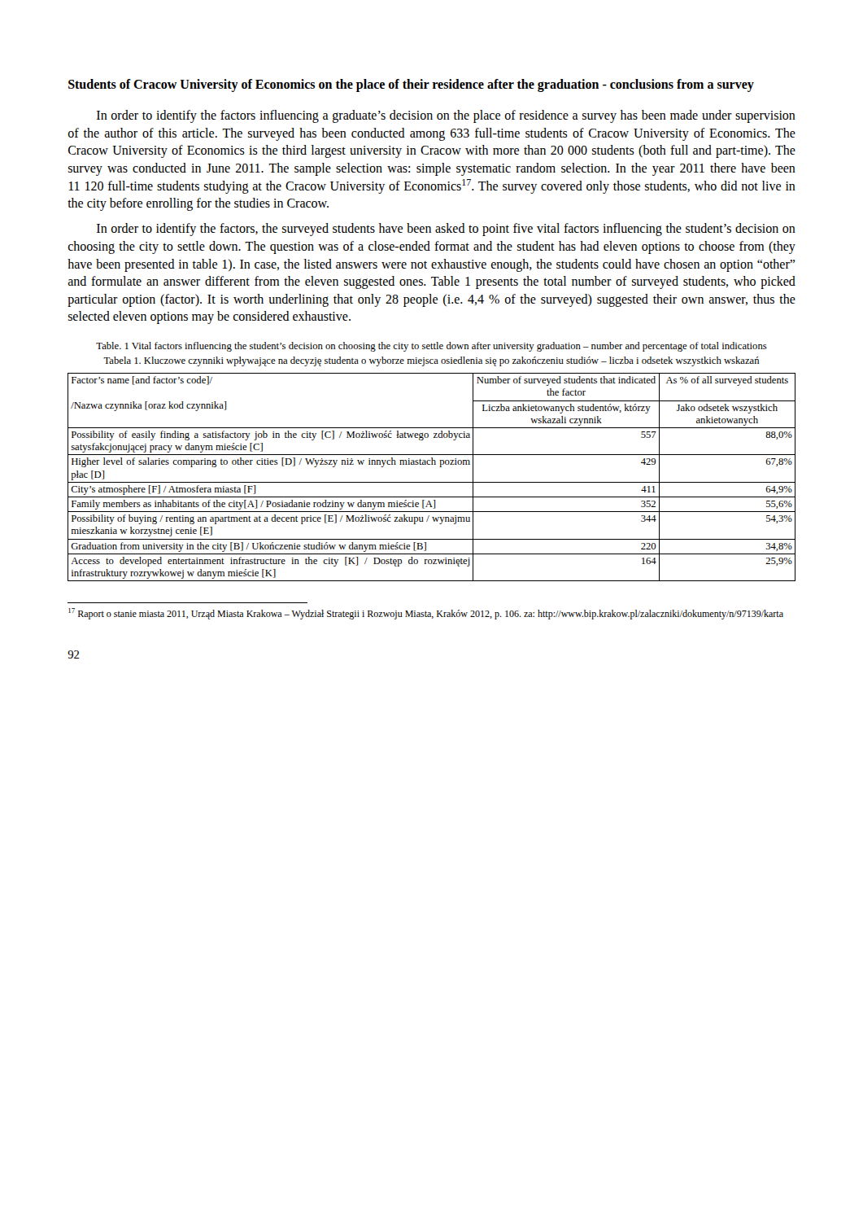Students of Cracow University of Economics on the place of their residence after the graduation - conclusions from a survey
In order to identify the factors influencing a graduate’s decision on the place of residence a survey has been made under supervision of the author of this article. The surveyed has been conducted among 633 full-time students of Cracow University of Economics. The Cracow University of Economics is the third largest university in Cracow with more than 20 000 students (both full and part-time). The survey was conducted in June 2011. The sample selection was: simple systematic random selection. In the year 2011 there have been 11 120 full-time students studying at the Cracow University of Economics17. The survey covered only those students, who did not live in the city before enrolling for the studies in Cracow.
In order to identify the factors, the surveyed students have been asked to point five vital factors influencing the student’s decision on choosing the city to settle down. The question was of a close-ended format and the student has had eleven options to choose from (they have been presented in table 1). In case, the listed answers were not exhaustive enough, the students could have chosen an option “other” and formulate an answer different from the eleven suggested ones. Table 1 presents the total number of surveyed students, who picked particular option (factor). It is worth underlining that only 28 people (i.e. 4,4 % of the surveyed) suggested their own answer, thus the selected eleven options may be considered exhaustive.
Table. 1 Vital factors influencing the student’s decision on choosing the city to settle down after university graduation – number and percentage of total indications
Tabela 1. Kluczowe czynniki wpływające na decyzję studenta o wyborze miejsca osiedlenia się po zakończeniu studiów – liczba i odsetek wszystkich wskazań
| Factor’s name [and factor’s code]/ /Nazwa czynnika [oraz kod czynnika] | Number of surveyed students that indicated the factor | As % of all surveyed students |
| --- | --- | --- |
| Liczba ankietowanych studentów, którzy wskazali czynnik | Jako odsetek wszystkich ankietowanych |
| Possibility of easily finding a satisfactory job in the city [C] / Możliwość łatwego zdobycia satysfakcjonującej pracy w danym mieście [C] | 557 | 88,0% |
| Higher level of salaries comparing to other cities [D] / Wyższy niż w innych miastach poziom płac [D] | 429 | 67,8% |
| City’s atmosphere [F] / Atmosfera miasta [F] | 411 | 64,9% |
| Family members as inhabitants of the city[A] / Posiadanie rodziny w danym mieście [A] | 352 | 55,6% |
| Possibility of buying / renting an apartment at a decent price [E] / Możliwość zakupu / wynajmu mieszkania w korzystnej cenie [E] | 344 | 54,3% |
| Graduation from university in the city [B] / Ukończenie studiów w danym mieście [B] | 220 | 34,8% |
| Access to developed entertainment infrastructure in the city [K] / Dostęp do rozwiniętej infrastruktury rozrywkowej w danym mieście [K] | 164 | 25,9% |
17 Raport o stanie miasta 2011, Urząd Miasta Krakowa – Wydział Strategii i Rozwoju Miasta, Kraków 2012, p. 106. za: http://www.bip.krakow.pl/zalaczniki/dokumenty/n/97139/karta
92